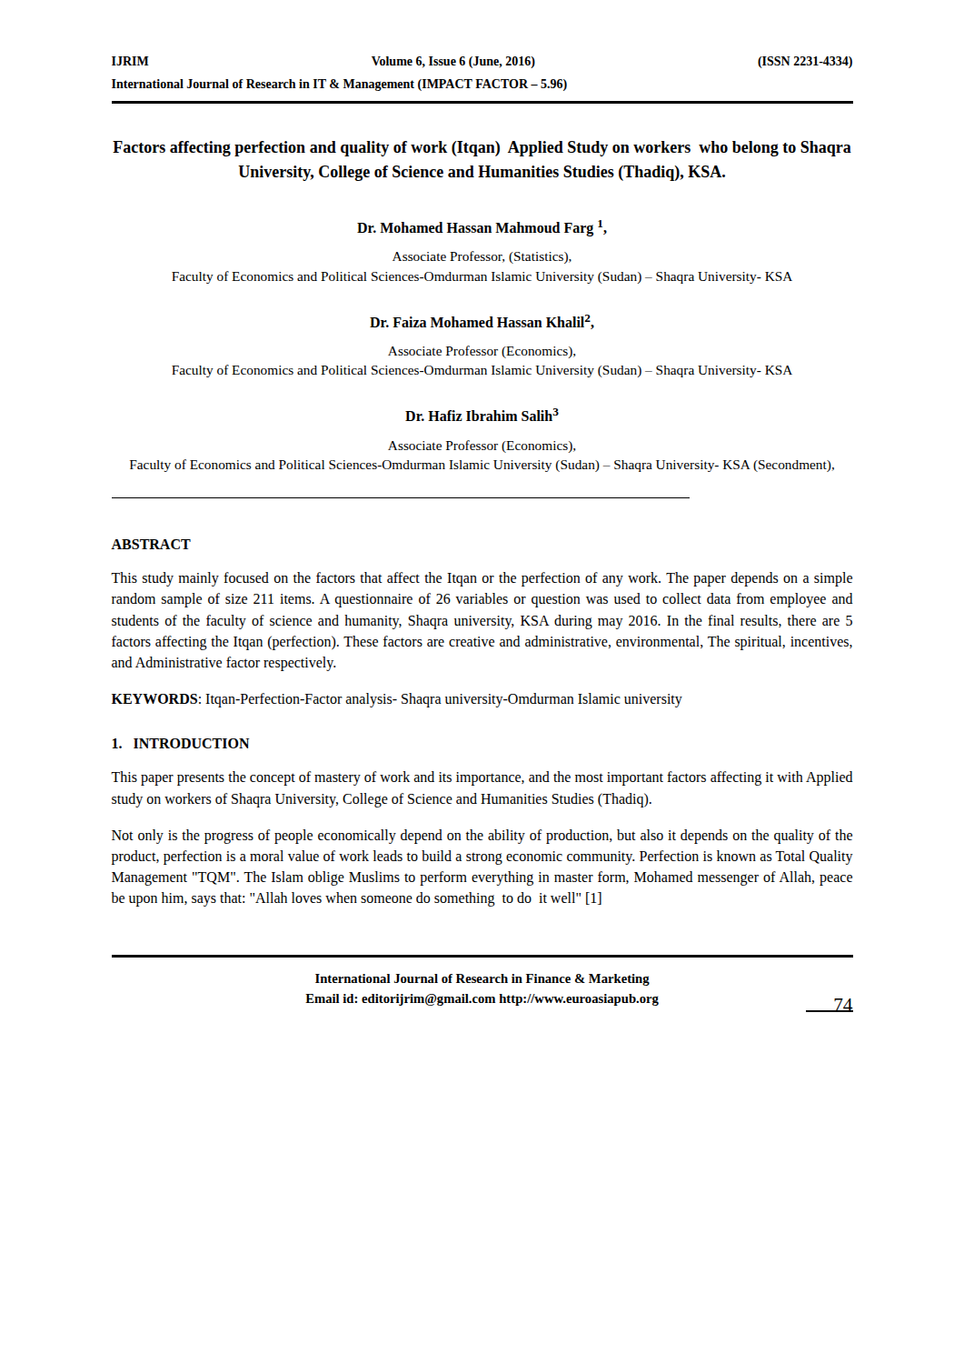IJRIM Volume 6, Issue 6 (June, 2016) (ISSN 2231-4334)
International Journal of Research in IT & Management (IMPACT FACTOR – 5.96)
Factors affecting perfection and quality of work (Itqan) Applied Study on workers who belong to Shaqra University, College of Science and Humanities Studies (Thadiq), KSA.
Dr. Mohamed Hassan Mahmoud Farg 1,
Associate Professor, (Statistics),
Faculty of Economics and Political Sciences-Omdurman Islamic University (Sudan) – Shaqra University- KSA
Dr. Faiza Mohamed Hassan Khalil2,
Associate Professor (Economics),
Faculty of Economics and Political Sciences-Omdurman Islamic University (Sudan) – Shaqra University- KSA
Dr. Hafiz Ibrahim Salih3
Associate Professor (Economics),
Faculty of Economics and Political Sciences-Omdurman Islamic University (Sudan) – Shaqra University- KSA (Secondment),
ABSTRACT
This study mainly focused on the factors that affect the Itqan or the perfection of any work. The paper depends on a simple random sample of size 211 items. A questionnaire of 26 variables or question was used to collect data from employee and students of the faculty of science and humanity, Shaqra university, KSA during may 2016. In the final results, there are 5 factors affecting the Itqan (perfection). These factors are creative and administrative, environmental, The spiritual, incentives, and Administrative factor respectively.
KEYWORDS: Itqan-Perfection-Factor analysis- Shaqra university-Omdurman Islamic university
1. INTRODUCTION
This paper presents the concept of mastery of work and its importance, and the most important factors affecting it with Applied study on workers of Shaqra University, College of Science and Humanities Studies (Thadiq).
Not only is the progress of people economically depend on the ability of production, but also it depends on the quality of the product, perfection is a moral value of work leads to build a strong economic community. Perfection is known as Total Quality Management "TQM". The Islam oblige Muslims to perform everything in master form, Mohamed messenger of Allah, peace be upon him, says that: "Allah loves when someone do something to do it well" [1]
International Journal of Research in Finance & Marketing
Email id: editorijrim@gmail.com http://www.euroasiapub.org
74